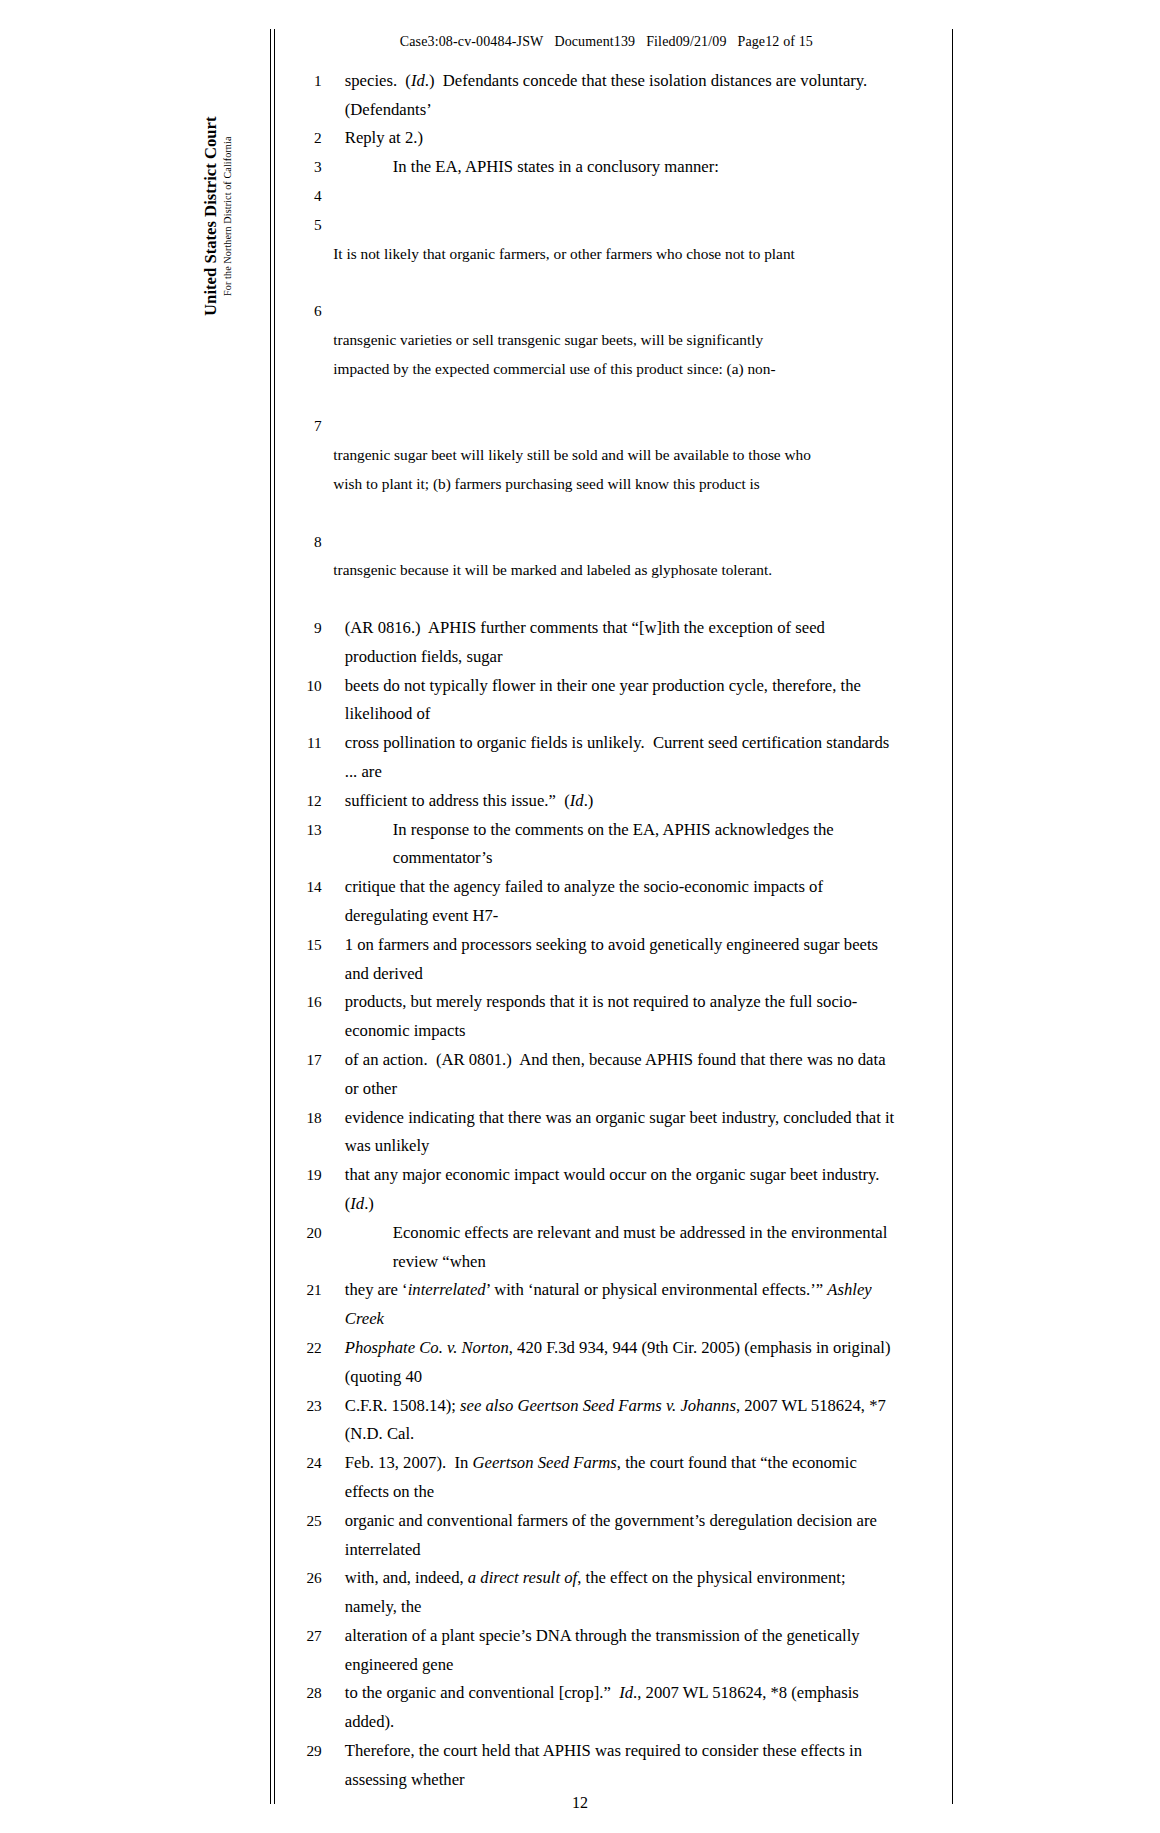Case3:08-cv-00484-JSW Document139 Filed09/21/09 Page12 of 15
United States District Court For the Northern District of California
species. (Id.) Defendants concede that these isolation distances are voluntary. (Defendants’
Reply at 2.)
In the EA, APHIS states in a conclusory manner:
It is not likely that organic farmers, or other farmers who chose not to plant
transgenic varieties or sell transgenic sugar beets, will be significantly impacted by the expected commercial use of this product since: (a) non-
trangenic sugar beet will likely still be sold and will be available to those who wish to plant it; (b) farmers purchasing seed will know this product is
transgenic because it will be marked and labeled as glyphosate tolerant.
(AR 0816.) APHIS further comments that “[w]ith the exception of seed production fields, sugar
beets do not typically flower in their one year production cycle, therefore, the likelihood of
cross pollination to organic fields is unlikely. Current seed certification standards ... are
sufficient to address this issue.” (Id.)
In response to the comments on the EA, APHIS acknowledges the commentator’s
critique that the agency failed to analyze the socio-economic impacts of deregulating event H7-
1 on farmers and processors seeking to avoid genetically engineered sugar beets and derived
products, but merely responds that it is not required to analyze the full socio-economic impacts
of an action. (AR 0801.) And then, because APHIS found that there was no data or other
evidence indicating that there was an organic sugar beet industry, concluded that it was unlikely
that any major economic impact would occur on the organic sugar beet industry. (Id.)
Economic effects are relevant and must be addressed in the environmental review “when
they are ‘interrelated’ with ‘natural or physical environmental effects.’” Ashley Creek
Phosphate Co. v. Norton, 420 F.3d 934, 944 (9th Cir. 2005) (emphasis in original) (quoting 40
C.F.R. 1508.14); see also Geertson Seed Farms v. Johanns, 2007 WL 518624, *7 (N.D. Cal.
Feb. 13, 2007). In Geertson Seed Farms, the court found that “the economic effects on the
organic and conventional farmers of the government’s deregulation decision are interrelated
with, and, indeed, a direct result of, the effect on the physical environment; namely, the
alteration of a plant specie’s DNA through the transmission of the genetically engineered gene
to the organic and conventional [crop].” Id., 2007 WL 518624, *8 (emphasis added).
Therefore, the court held that APHIS was required to consider these effects in assessing whether
12